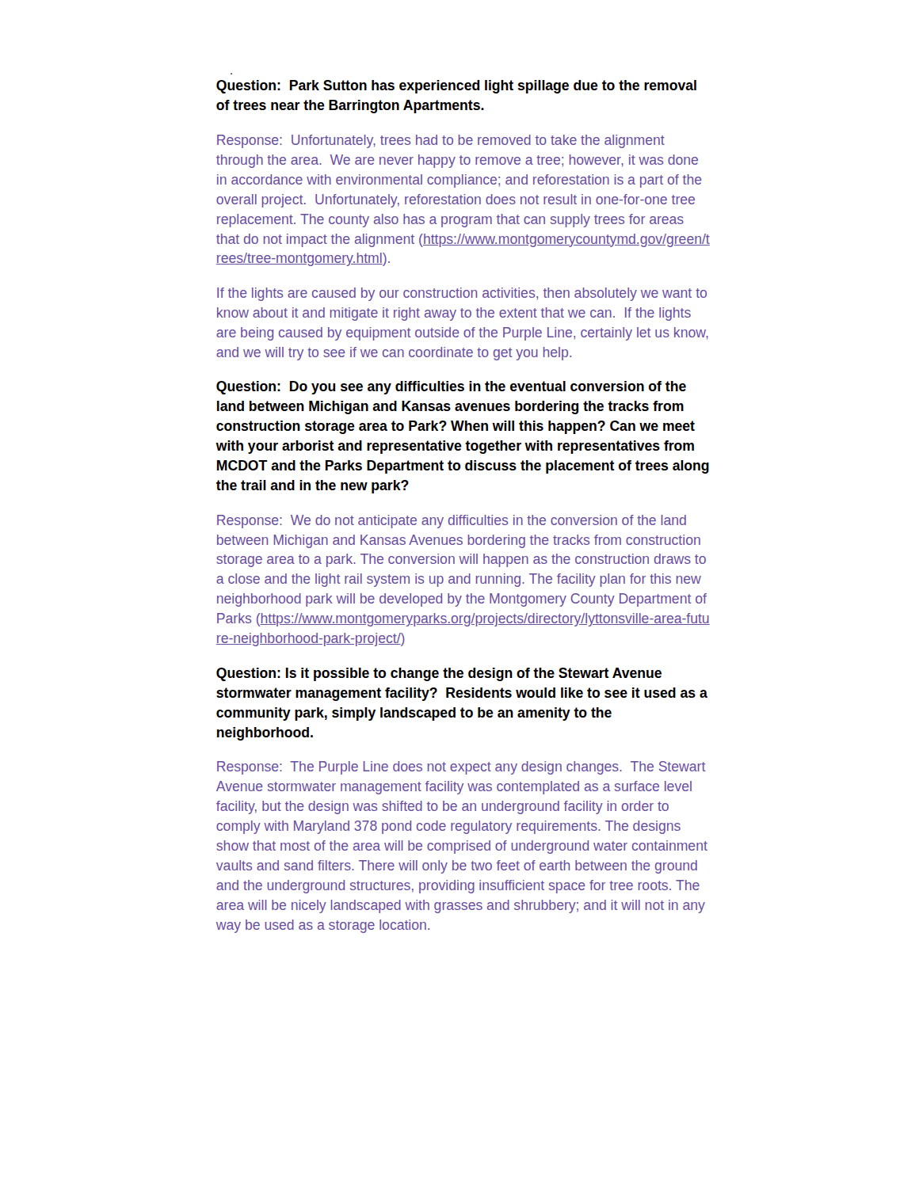.
Question: Park Sutton has experienced light spillage due to the removal of trees near the Barrington Apartments.
Response: Unfortunately, trees had to be removed to take the alignment through the area. We are never happy to remove a tree; however, it was done in accordance with environmental compliance; and reforestation is a part of the overall project. Unfortunately, reforestation does not result in one-for-one tree replacement. The county also has a program that can supply trees for areas that do not impact the alignment (https://www.montgomerycountymd.gov/green/trees/tree-montgomery.html).
If the lights are caused by our construction activities, then absolutely we want to know about it and mitigate it right away to the extent that we can. If the lights are being caused by equipment outside of the Purple Line, certainly let us know, and we will try to see if we can coordinate to get you help.
Question: Do you see any difficulties in the eventual conversion of the land between Michigan and Kansas avenues bordering the tracks from construction storage area to Park? When will this happen? Can we meet with your arborist and representative together with representatives from MCDOT and the Parks Department to discuss the placement of trees along the trail and in the new park?
Response: We do not anticipate any difficulties in the conversion of the land between Michigan and Kansas Avenues bordering the tracks from construction storage area to a park. The conversion will happen as the construction draws to a close and the light rail system is up and running. The facility plan for this new neighborhood park will be developed by the Montgomery County Department of Parks (https://www.montgomeryparks.org/projects/directory/lyttonsville-area-future-neighborhood-park-project/)
Question: Is it possible to change the design of the Stewart Avenue stormwater management facility? Residents would like to see it used as a community park, simply landscaped to be an amenity to the neighborhood.
Response: The Purple Line does not expect any design changes. The Stewart Avenue stormwater management facility was contemplated as a surface level facility, but the design was shifted to be an underground facility in order to comply with Maryland 378 pond code regulatory requirements. The designs show that most of the area will be comprised of underground water containment vaults and sand filters. There will only be two feet of earth between the ground and the underground structures, providing insufficient space for tree roots. The area will be nicely landscaped with grasses and shrubbery; and it will not in any way be used as a storage location.